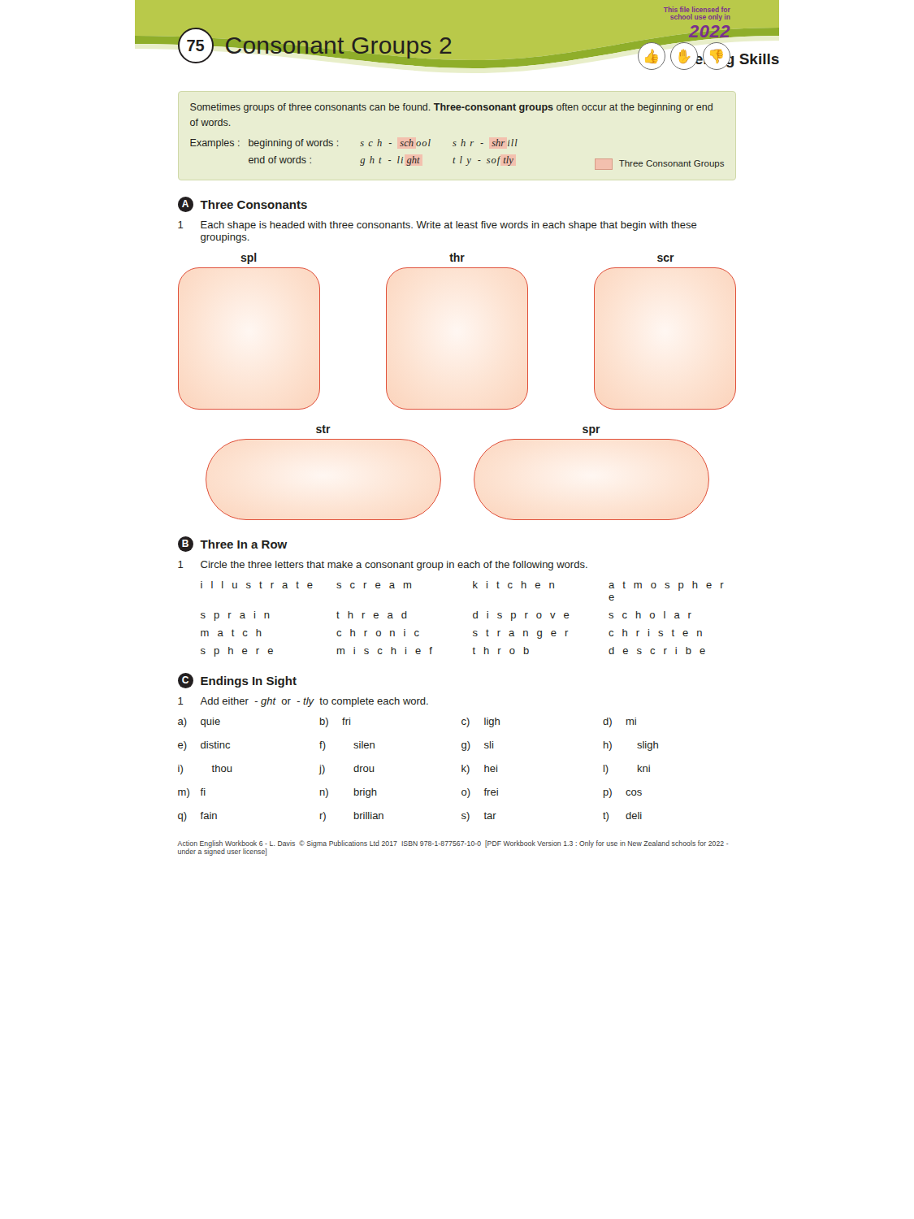This file licensed for
school use only in
2022
👍
✋
👎
75
Consonant Groups 2
Spelling Skills
Sometimes groups of three consonants can be found. Three-consonant groups often occur at the beginning or end of words.
| Examples : | beginning of words : | s c h - sch ool | s h r - shr ill |
| | end of words : | g h t - li ght | t l y - sof tly |
Three Consonant Groups
A
Three Consonants
1
Each shape is headed with three consonants. Write at least five words in each shape that begin with these groupings.
spl
thr
scr
str
spr
B
Three In a Row
1
Circle the three letters that make a consonant group in each of the following words.
i l l u s t r a t e
s c r e a m
k i t c h e n
a t m o s p h e r e
s p r a i n
t h r e a d
d i s p r o v e
s c h o l a r
m a t c h
c h r o n i c
s t r a n g e r
c h r i s t e n
s p h e r e
m i s c h i e f
t h r o b
d e s c r i b e
C
Endings In Sight
1
Add either - ght or - tly to complete each word.
a) quie
b) fri
c) ligh
d) mi
e) distinc
f) silen
g) sli
h) sligh
i) thou
j) drou
k) hei
l) kni
m) fi
n) brigh
o) frei
p) cos
q) fain
r) brillian
s) tar
t) deli
Action English Workbook 6 - L. Davis © Sigma Publications Ltd 2017 ISBN 978-1-877567-10-0 [PDF Workbook Version 1.3 : Only for use in New Zealand schools for 2022 - under a signed user license]